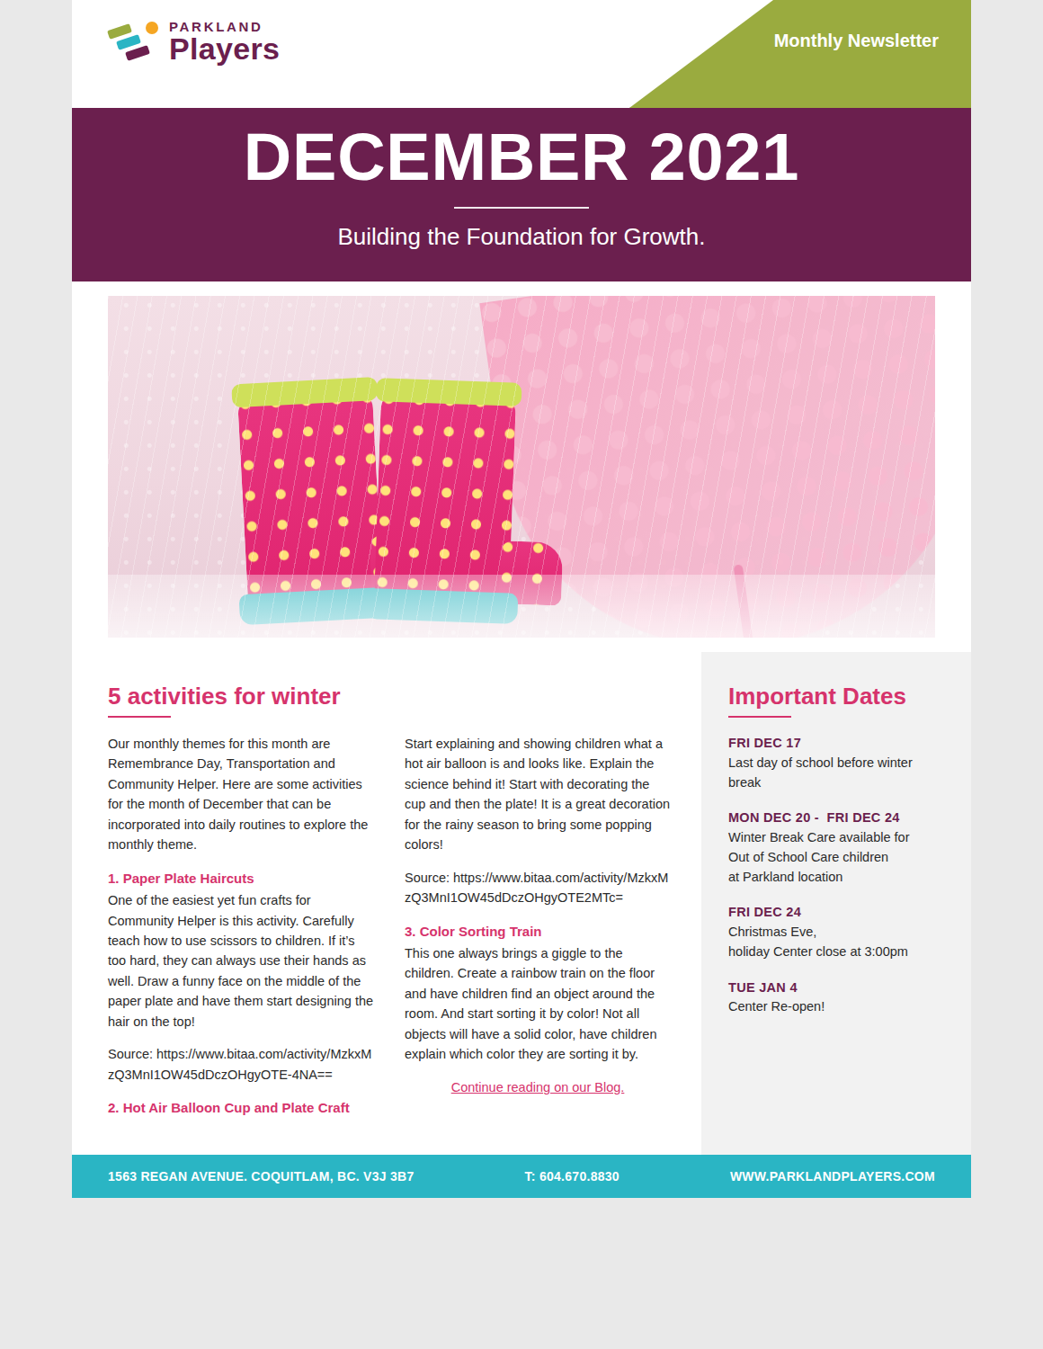Parkland
Players
Monthly Newsletter
DECEMBER 2021
Building the Foundation for Growth.
5 activities for winter
Our monthly themes for this month are Remembrance Day, Transportation and Community Helper. Here are some activities for the month of December that can be incorporated into daily routines to explore the monthly theme.
1. Paper Plate Haircuts
One of the easiest yet fun crafts for Community Helper is this activity. Carefully teach how to use scissors to children. If it’s too hard, they can always use their hands as well. Draw a funny face on the middle of the paper plate and have them start designing the hair on the top!
Source: https://www.bitaa.com/activity/MzkxMzQ3MnI1OW45dDczOHgyOTE-4NA==
2. Hot Air Balloon Cup and Plate Craft
Start explaining and showing children what a hot air balloon is and looks like. Explain the science behind it! Start with decorating the cup and then the plate! It is a great decoration for the rainy season to bring some popping colors!
Source: https://www.bitaa.com/activity/MzkxMzQ3MnI1OW45dDczOHgyOTE2MTc=
3. Color Sorting Train
This one always brings a giggle to the children. Create a rainbow train on the floor and have children find an object around the room. And start sorting it by color! Not all objects will have a solid color, have children explain which color they are sorting it by.
Continue reading on our Blog.
Important Dates
FRI DEC 17 Last day of school before winter break
MON DEC 20 - FRI DEC 24 Winter Break Care available for
Out of School Care children
at Parkland location
FRI DEC 24 Christmas Eve,
holiday Center close at 3:00pm
TUE JAN 4 Center Re-open!
1563 REGAN AVENUE. COQUITLAM, BC. V3J 3B7 T: 604.670.8830 WWW.PARKLANDPLAYERS.COM